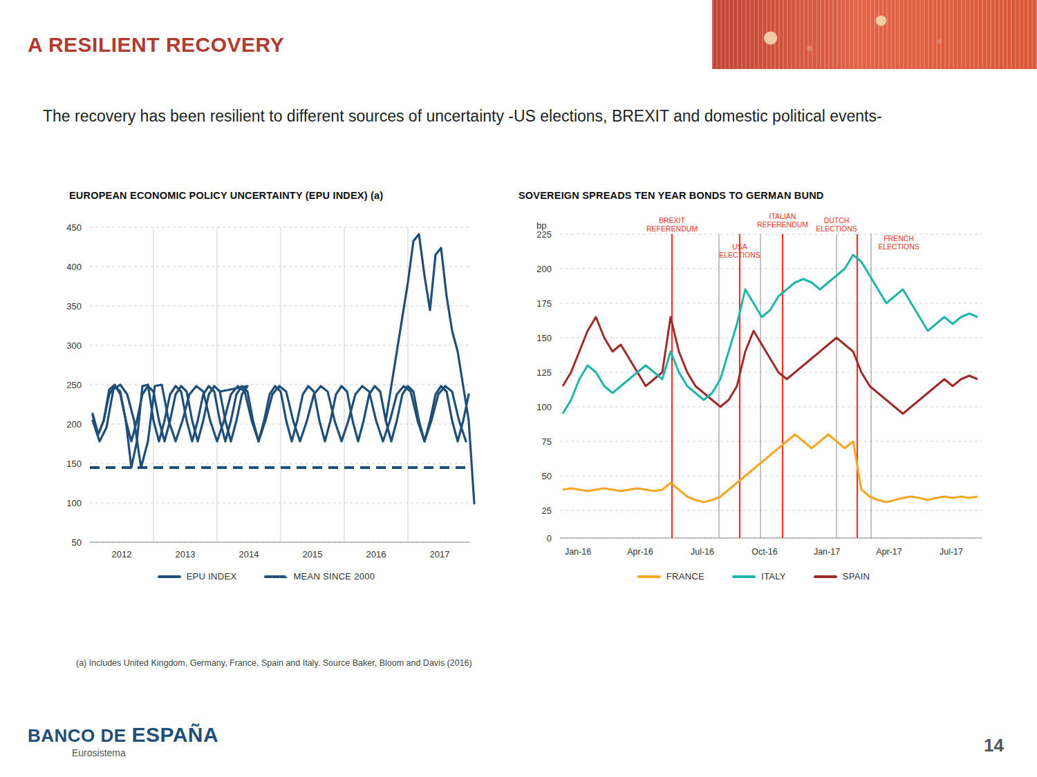A RESILIENT RECOVERY
The recovery has been resilient to different sources of uncertainty -US elections, BREXIT and domestic political events-
EUROPEAN ECONOMIC POLICY UNCERTAINTY (EPU INDEX) (a)
450 400 350 300 250 200 150 100 50 2012 2013 2014 2015 2016 2017
EPU INDEX MEAN SINCE 2000
SOVEREIGN SPREADS TEN YEAR BONDS TO GERMAN BUND
bp 225 200 175 150 125 100 75 50 25 0 BREXIT REFERENDUM USA ELECTIONS ITALIAN REFERENDUM DUTCH ELECTIONS FRENCH ELECTIONS Jan-16 Apr-16 Jul-16 Oct-16 Jan-17 Apr-17 Jul-17
FRANCE ITALY SPAIN
(a) Includes United Kingdom, Germany, France, Spain and Italy. Source Baker, Bloom and Davis (2016)
BANCO DE ESPAÑA
Eurosistema
14